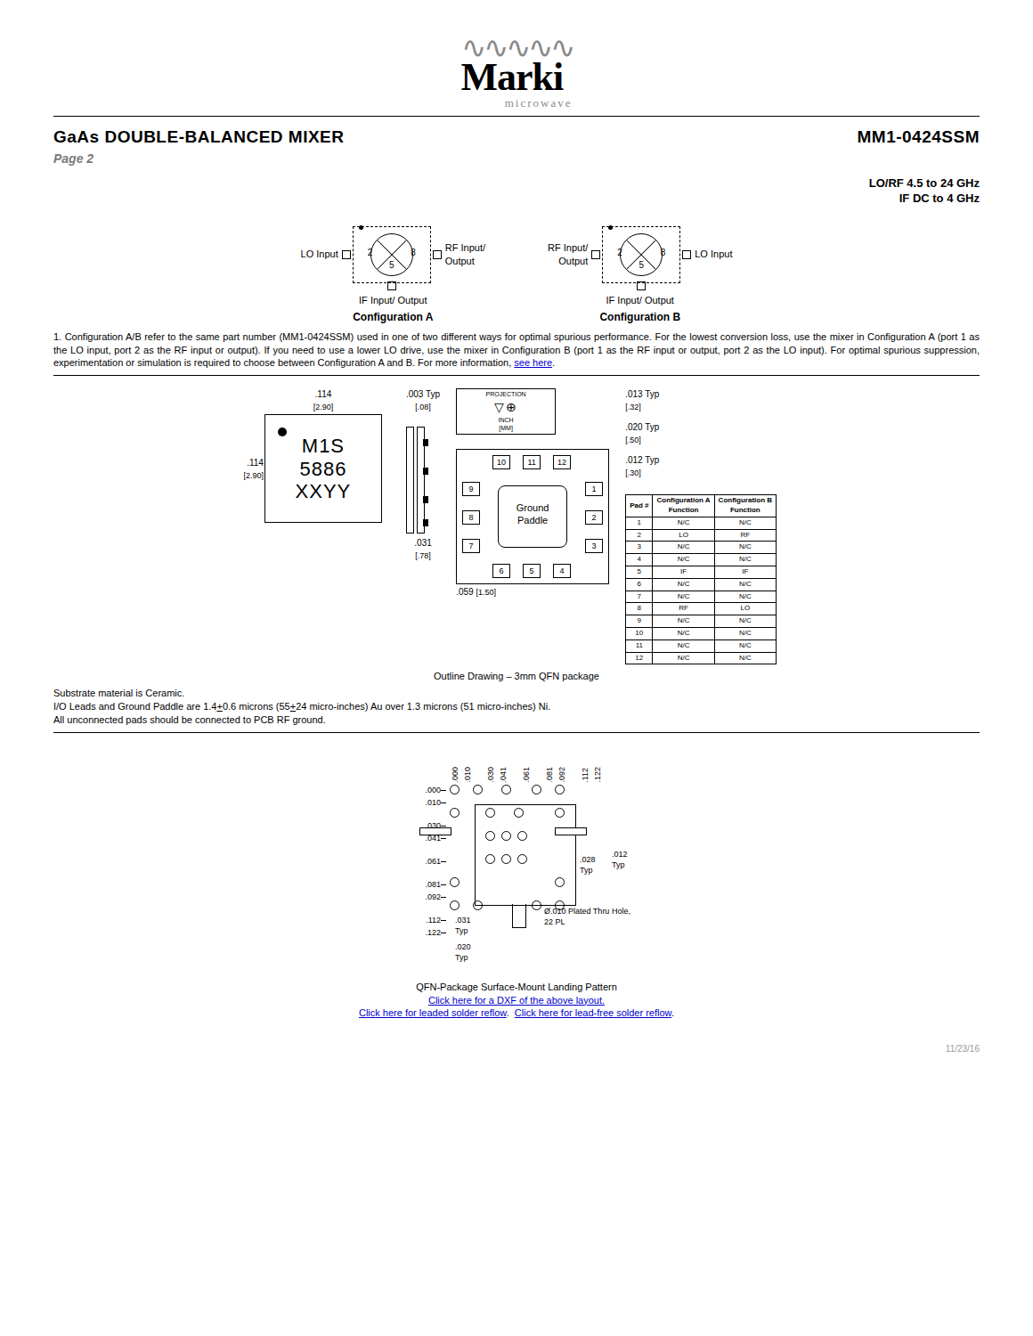∿∿∿∿∿
Marki
microwave
GaAs DOUBLE-BALANCED MIXER
MM1-0424SSM
Page 2
LO/RF 4.5 to 24 GHz
IF DC to 4 GHz
LO Input
2 8 5
RF Input/
Output
IF Input/ Output
Configuration A
RF Input/
Output
2 8 5
LO Input
IF Input/ Output
Configuration B
1. Configuration A/B refer to the same part number (MM1-0424SSM) used in one of two different ways for optimal spurious performance. For the lowest conversion loss, use the mixer in Configuration A (port 1 as the LO input, port 2 as the RF input or output). If you need to use a lower LO drive, use the mixer in Configuration B (port 1 as the RF input or output, port 2 as the LO input). For optimal spurious suppression, experimentation or simulation is required to choose between Configuration A and B. For more information, see here.
.114
[2.90]
M1S
5886
XXYY
.114
[2.90]
.003 Typ
[.08]
.031
[.78]
PROJECTION
▽⊕
INCH
[MM]
10
11
12
9
8
7
1
2
3
6
5
4
Ground
Paddle
.059 [1.50]
.013 Typ
[.32]
.020 Typ
[.50]
.012 Typ
[.30]
| Pad # | Configuration A Function | Configuration B Function |
| --- | --- | --- |
| 1 | N/C | N/C |
| 2 | LO | RF |
| 3 | N/C | N/C |
| 4 | N/C | N/C |
| 5 | IF | IF |
| 6 | N/C | N/C |
| 7 | N/C | N/C |
| 8 | RF | LO |
| 9 | N/C | N/C |
| 10 | N/C | N/C |
| 11 | N/C | N/C |
| 12 | N/C | N/C |
Outline Drawing – 3mm QFN package
Substrate material is Ceramic.
I/O Leads and Ground Paddle are 1.4+0.6 microns (55+24 micro-inches) Au over 1.3 microns (51 micro-inches) Ni.
All unconnected pads should be connected to PCB RF ground.
.000 .010 .030 .041 .061 .081 .092 .112 .122
.000 .010 .030 .041 .061 .081 .092 .112 .122
.028
Typ
.012
Typ
Ø.010 Plated Thru Hole,
22 PL
.031
Typ
.020
Typ
QFN-Package Surface-Mount Landing Pattern
Click here for a DXF of the above layout.
Click here for leaded solder reflow. Click here for lead-free solder reflow.
11/23/16